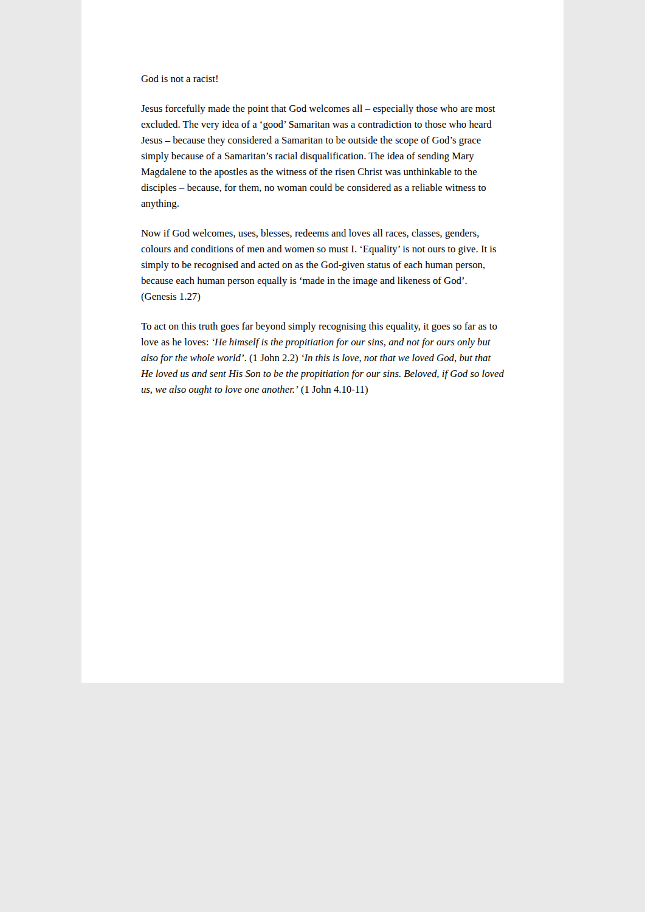God is not a racist!
Jesus forcefully made the point that God welcomes all – especially those who are most excluded. The very idea of a ‘good’ Samaritan was a contradiction to those who heard Jesus – because they considered a Samaritan to be outside the scope of God’s grace simply because of a Samaritan’s racial disqualification. The idea of sending Mary Magdalene to the apostles as the witness of the risen Christ was unthinkable to the disciples – because, for them, no woman could be considered as a reliable witness to anything.
Now if God welcomes, uses, blesses, redeems and loves all races, classes, genders, colours and conditions of men and women so must I. ‘Equality’ is not ours to give. It is simply to be recognised and acted on as the God-given status of each human person, because each human person equally is ‘made in the image and likeness of God’. (Genesis 1.27)
To act on this truth goes far beyond simply recognising this equality, it goes so far as to love as he loves: ‘He himself is the propitiation for our sins, and not for ours only but also for the whole world’. (1 John 2.2) ‘In this is love, not that we loved God, but that He loved us and sent His Son to be the propitiation for our sins. Beloved, if God so loved us, we also ought to love one another.’ (1 John 4.10-11)